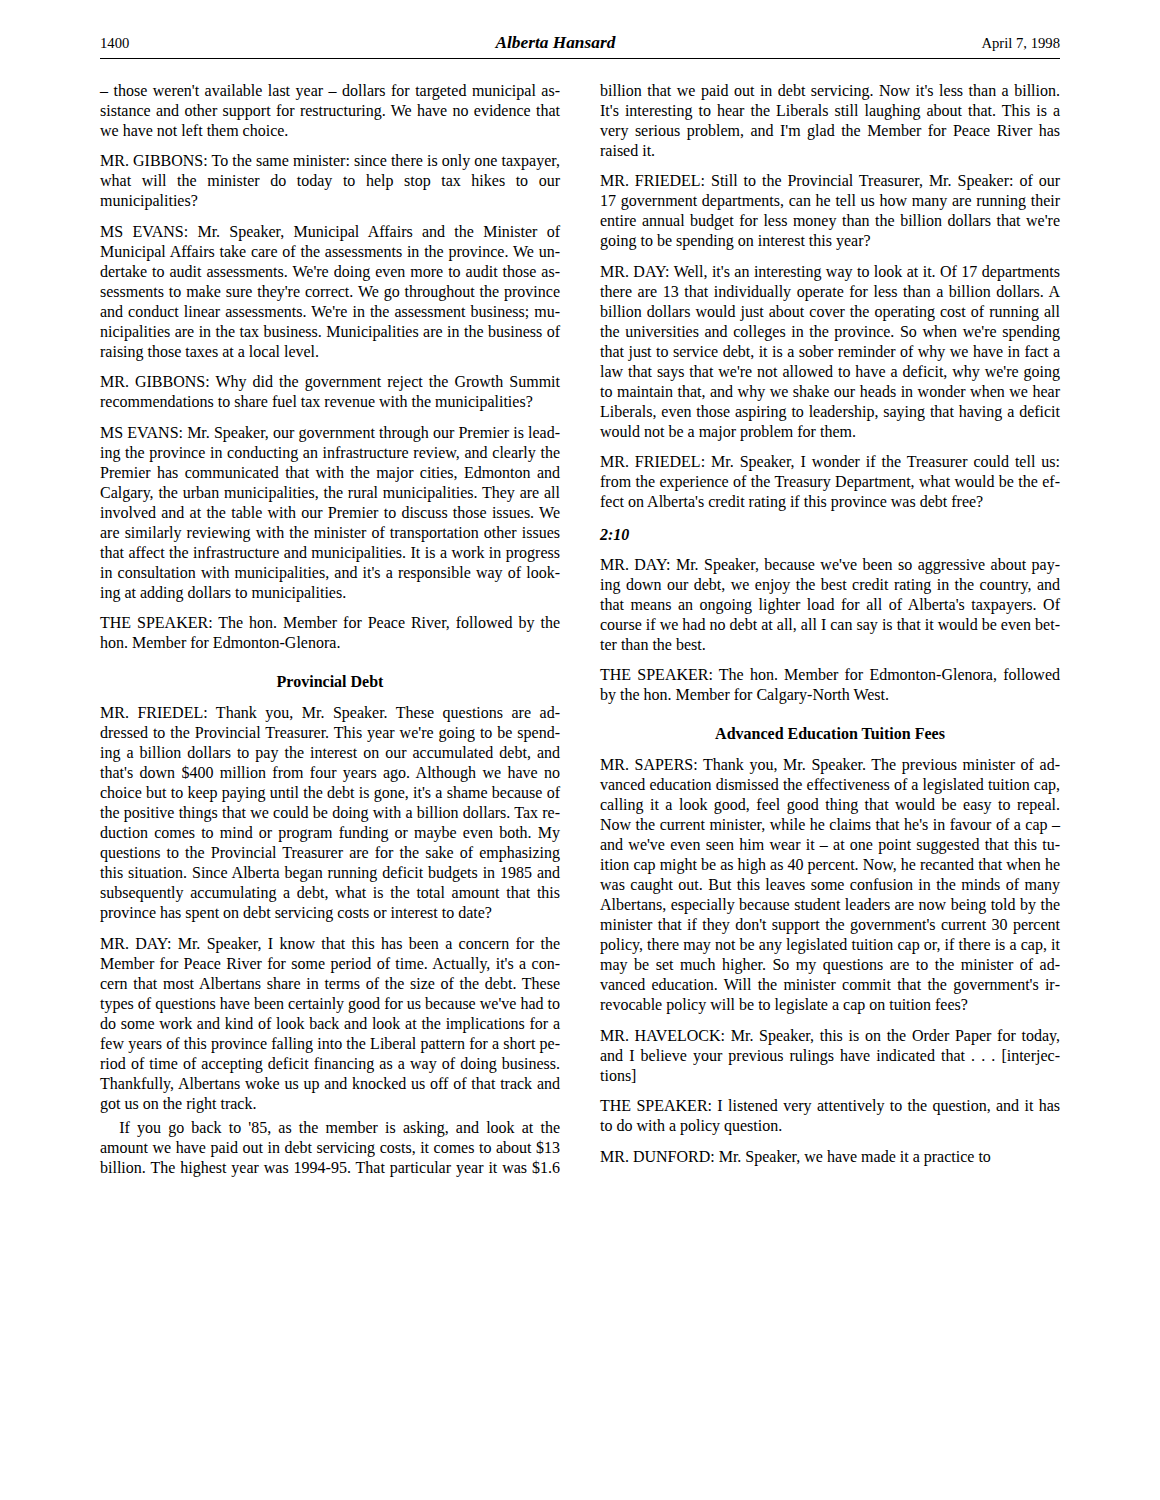1400 Alberta Hansard April 7, 1998
– those weren't available last year – dollars for targeted municipal assistance and other support for restructuring. We have no evidence that we have not left them choice.
MR. GIBBONS: To the same minister: since there is only one taxpayer, what will the minister do today to help stop tax hikes to our municipalities?
MS EVANS: Mr. Speaker, Municipal Affairs and the Minister of Municipal Affairs take care of the assessments in the province. We undertake to audit assessments. We're doing even more to audit those assessments to make sure they're correct. We go throughout the province and conduct linear assessments. We're in the assessment business; municipalities are in the tax business. Municipalities are in the business of raising those taxes at a local level.
MR. GIBBONS: Why did the government reject the Growth Summit recommendations to share fuel tax revenue with the municipalities?
MS EVANS: Mr. Speaker, our government through our Premier is leading the province in conducting an infrastructure review, and clearly the Premier has communicated that with the major cities, Edmonton and Calgary, the urban municipalities, the rural municipalities. They are all involved and at the table with our Premier to discuss those issues. We are similarly reviewing with the minister of transportation other issues that affect the infrastructure and municipalities. It is a work in progress in consultation with municipalities, and it's a responsible way of looking at adding dollars to municipalities.
THE SPEAKER: The hon. Member for Peace River, followed by the hon. Member for Edmonton-Glenora.
Provincial Debt
MR. FRIEDEL: Thank you, Mr. Speaker. These questions are addressed to the Provincial Treasurer. This year we're going to be spending a billion dollars to pay the interest on our accumulated debt, and that's down $400 million from four years ago. Although we have no choice but to keep paying until the debt is gone, it's a shame because of the positive things that we could be doing with a billion dollars. Tax reduction comes to mind or program funding or maybe even both. My questions to the Provincial Treasurer are for the sake of emphasizing this situation. Since Alberta began running deficit budgets in 1985 and subsequently accumulating a debt, what is the total amount that this province has spent on debt servicing costs or interest to date?
MR. DAY: Mr. Speaker, I know that this has been a concern for the Member for Peace River for some period of time. Actually, it's a concern that most Albertans share in terms of the size of the debt. These types of questions have been certainly good for us because we've had to do some work and kind of look back and look at the implications for a few years of this province falling into the Liberal pattern for a short period of time of accepting deficit financing as a way of doing business. Thankfully, Albertans woke us up and knocked us off of that track and got us on the right track.
If you go back to '85, as the member is asking, and look at the amount we have paid out in debt servicing costs, it comes to about $13 billion. The highest year was 1994-95. That particular year it was $1.6 billion that we paid out in debt servicing. Now it's less than a billion. It's interesting to hear the Liberals still laughing about that. This is a very serious problem, and I'm glad the Member for Peace River has raised it.
MR. FRIEDEL: Still to the Provincial Treasurer, Mr. Speaker: of our 17 government departments, can he tell us how many are running their entire annual budget for less money than the billion dollars that we're going to be spending on interest this year?
MR. DAY: Well, it's an interesting way to look at it. Of 17 departments there are 13 that individually operate for less than a billion dollars. A billion dollars would just about cover the operating cost of running all the universities and colleges in the province. So when we're spending that just to service debt, it is a sober reminder of why we have in fact a law that says that we're not allowed to have a deficit, why we're going to maintain that, and why we shake our heads in wonder when we hear Liberals, even those aspiring to leadership, saying that having a deficit would not be a major problem for them.
MR. FRIEDEL: Mr. Speaker, I wonder if the Treasurer could tell us: from the experience of the Treasury Department, what would be the effect on Alberta's credit rating if this province was debt free?
2:10
MR. DAY: Mr. Speaker, because we've been so aggressive about paying down our debt, we enjoy the best credit rating in the country, and that means an ongoing lighter load for all of Alberta's taxpayers. Of course if we had no debt at all, all I can say is that it would be even better than the best.
THE SPEAKER: The hon. Member for Edmonton-Glenora, followed by the hon. Member for Calgary-North West.
Advanced Education Tuition Fees
MR. SAPERS: Thank you, Mr. Speaker. The previous minister of advanced education dismissed the effectiveness of a legislated tuition cap, calling it a look good, feel good thing that would be easy to repeal. Now the current minister, while he claims that he's in favour of a cap – and we've even seen him wear it – at one point suggested that this tuition cap might be as high as 40 percent. Now, he recanted that when he was caught out. But this leaves some confusion in the minds of many Albertans, especially because student leaders are now being told by the minister that if they don't support the government's current 30 percent policy, there may not be any legislated tuition cap or, if there is a cap, it may be set much higher. So my questions are to the minister of advanced education. Will the minister commit that the government's irrevocable policy will be to legislate a cap on tuition fees?
MR. HAVELOCK: Mr. Speaker, this is on the Order Paper for today, and I believe your previous rulings have indicated that . . . [interjections]
THE SPEAKER: I listened very attentively to the question, and it has to do with a policy question.
MR. DUNFORD: Mr. Speaker, we have made it a practice to